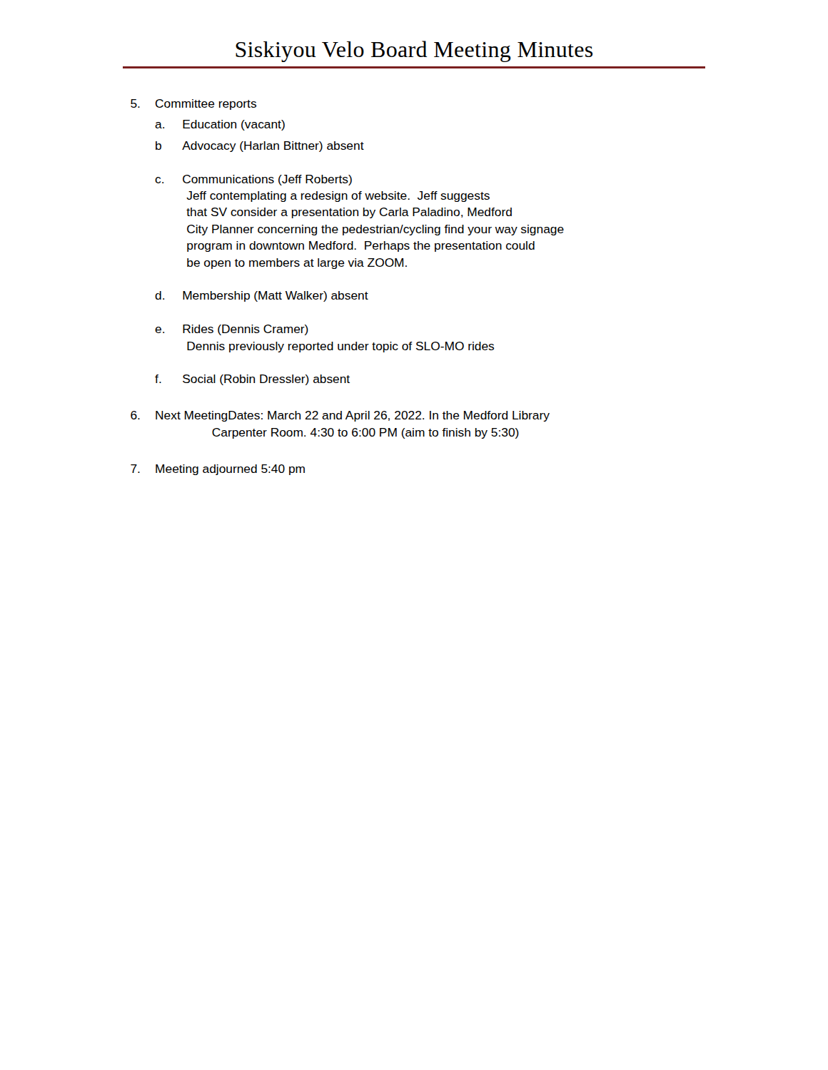Siskiyou Velo Board Meeting Minutes
5. Committee reports
a. Education (vacant)
b Advocacy (Harlan Bittner) absent
c. Communications (Jeff Roberts)
Jeff contemplating a redesign of website. Jeff suggests
that SV consider a presentation by Carla Paladino, Medford
City Planner concerning the pedestrian/cycling find your way signage
program in downtown Medford. Perhaps the presentation could
be open to members at large via ZOOM.
d. Membership (Matt Walker) absent
e. Rides (Dennis Cramer)
Dennis previously reported under topic of SLO-MO rides
f. Social (Robin Dressler) absent
6. Next MeetingDates: March 22 and April 26, 2022. In the Medford Library Carpenter Room. 4:30 to 6:00 PM (aim to finish by 5:30)
7. Meeting adjourned 5:40 pm